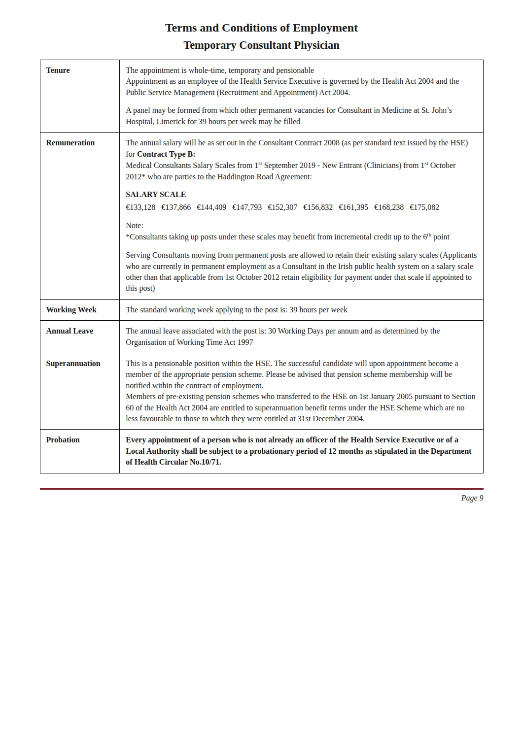Terms and Conditions of Employment
Temporary Consultant Physician
| Tenure | The appointment is whole-time, temporary and pensionable Appointment as an employee of the Health Service Executive is governed by the Health Act 2004 and the Public Service Management (Recruitment and Appointment) Act 2004. A panel may be formed from which other permanent vacancies for Consultant in Medicine at St. John’s Hospital, Limerick for 39 hours per week may be filled |
| Remuneration | The annual salary will be as set out in the Consultant Contract 2008 (as per standard text issued by the HSE) for Contract Type B: Medical Consultants Salary Scales from 1 st September 2019 - New Entrant (Clinicians) from 1 st October 2012* who are parties to the Haddington Road Agreement: SALARY SCALE €133,128 €137,866 €144,409 €147,793 €152,307 €156,832 €161,395 €168,238 €175,082 Note: *Consultants taking up posts under these scales may benefit from incremental credit up to the 6 th point Serving Consultants moving from permanent posts are allowed to retain their existing salary scales (Applicants who are currently in permanent employment as a Consultant in the Irish public health system on a salary scale other than that applicable from 1st October 2012 retain eligibility for payment under that scale if appointed to this post) |
| Working Week | The standard working week applying to the post is: 39 hours per week |
| Annual Leave | The annual leave associated with the post is: 30 Working Days per annum and as determined by the Organisation of Working Time Act 1997 |
| Superannuation | This is a pensionable position within the HSE. The successful candidate will upon appointment become a member of the appropriate pension scheme. Please be advised that pension scheme membership will be notified within the contract of employment. Members of pre-existing pension schemes who transferred to the HSE on 1st January 2005 pursuant to Section 60 of the Health Act 2004 are entitled to superannuation benefit terms under the HSE Scheme which are no less favourable to those to which they were entitled at 31st December 2004. |
| Probation | Every appointment of a person who is not already an officer of the Health Service Executive or of a Local Authority shall be subject to a probationary period of 12 months as stipulated in the Department of Health Circular No.10/71. |
Page 9